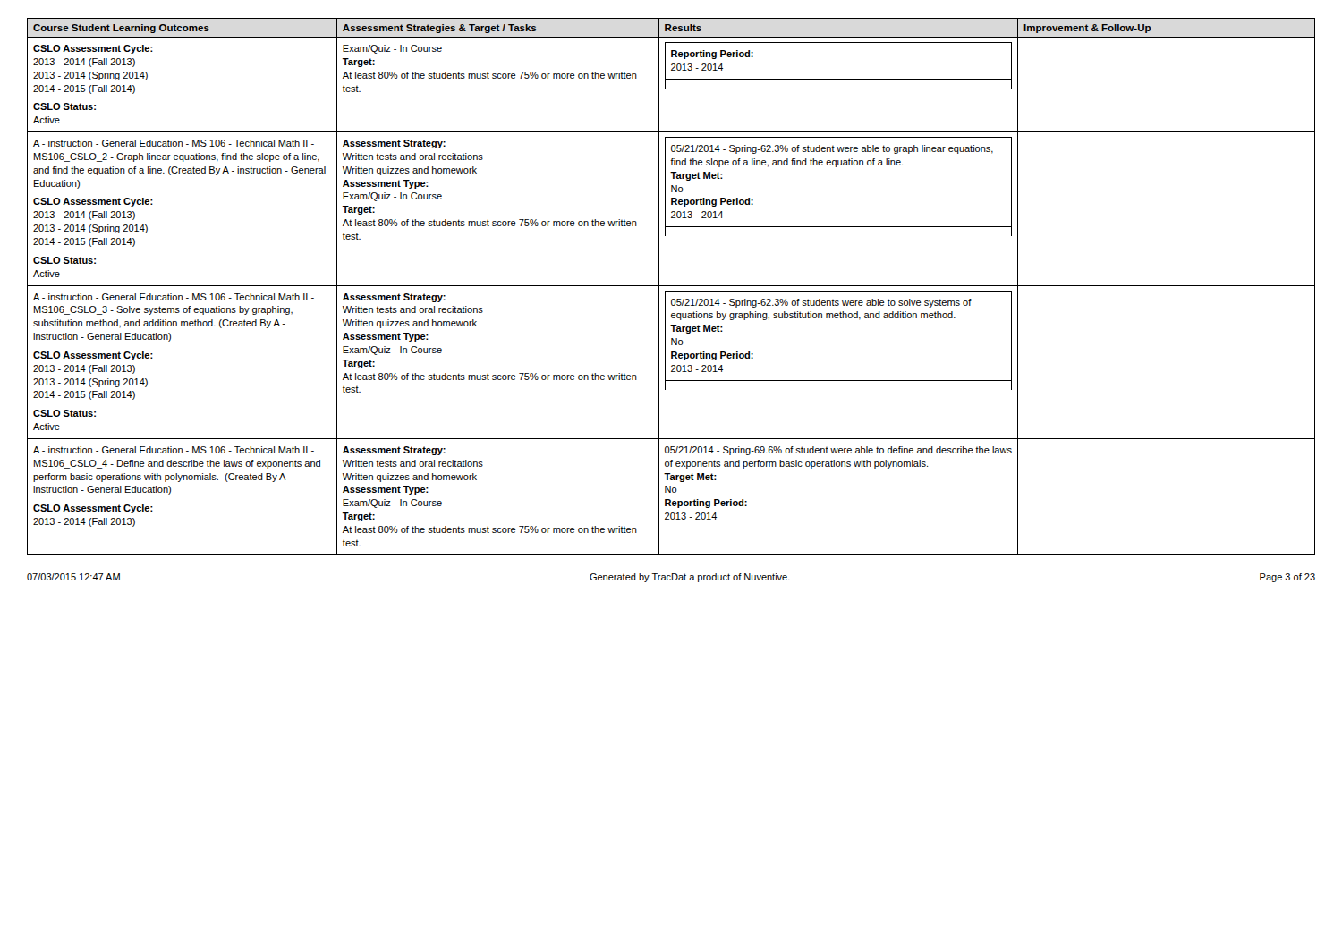| Course Student Learning Outcomes | Assessment Strategies & Target / Tasks | Results | Improvement & Follow-Up |
| --- | --- | --- | --- |
| CSLO Assessment Cycle: 2013 - 2014 (Fall 2013) 2013 - 2014 (Spring 2014) 2014 - 2015 (Fall 2014) CSLO Status: Active | Exam/Quiz - In Course Target: At least 80% of the students must score 75% or more on the written test. | / Reporting Period: 2013 - 2014 / | |
| A - instruction - General Education - MS 106 - Technical Math II - MS106_CSLO_2 - Graph linear equations, find the slope of a line, and find the equation of a line. (Created By A - instruction - General Education) CSLO Assessment Cycle: 2013 - 2014 (Fall 2013) 2013 - 2014 (Spring 2014) 2014 - 2015 (Fall 2014) CSLO Status: Active | Assessment Strategy: Written tests and oral recitations Written quizzes and homework Assessment Type: Exam/Quiz - In Course Target: At least 80% of the students must score 75% or more on the written test. | / 05/21/2014 - Spring-62.3% of student were able to graph linear equations, find the slope of a line, and find the equation of a line. Target Met: No Reporting Period: 2013 - 2014 / | |
| A - instruction - General Education - MS 106 - Technical Math II - MS106_CSLO_3 - Solve systems of equations by graphing, substitution method, and addition method. (Created By A - instruction - General Education) CSLO Assessment Cycle: 2013 - 2014 (Fall 2013) 2013 - 2014 (Spring 2014) 2014 - 2015 (Fall 2014) CSLO Status: Active | Assessment Strategy: Written tests and oral recitations Written quizzes and homework Assessment Type: Exam/Quiz - In Course Target: At least 80% of the students must score 75% or more on the written test. | / 05/21/2014 - Spring-62.3% of students were able to solve systems of equations by graphing, substitution method, and addition method. Target Met: No Reporting Period: 2013 - 2014 / | |
| A - instruction - General Education - MS 106 - Technical Math II - MS106_CSLO_4 - Define and describe the laws of exponents and perform basic operations with polynomials. (Created By A - instruction - General Education) CSLO Assessment Cycle: 2013 - 2014 (Fall 2013) | Assessment Strategy: Written tests and oral recitations Written quizzes and homework Assessment Type: Exam/Quiz - In Course Target: At least 80% of the students must score 75% or more on the written test. | 05/21/2014 - Spring-69.6% of student were able to define and describe the laws of exponents and perform basic operations with polynomials. Target Met: No Reporting Period: 2013 - 2014 | |
07/03/2015 12:47 AM
Generated by TracDat a product of Nuventive.
Page 3 of 23